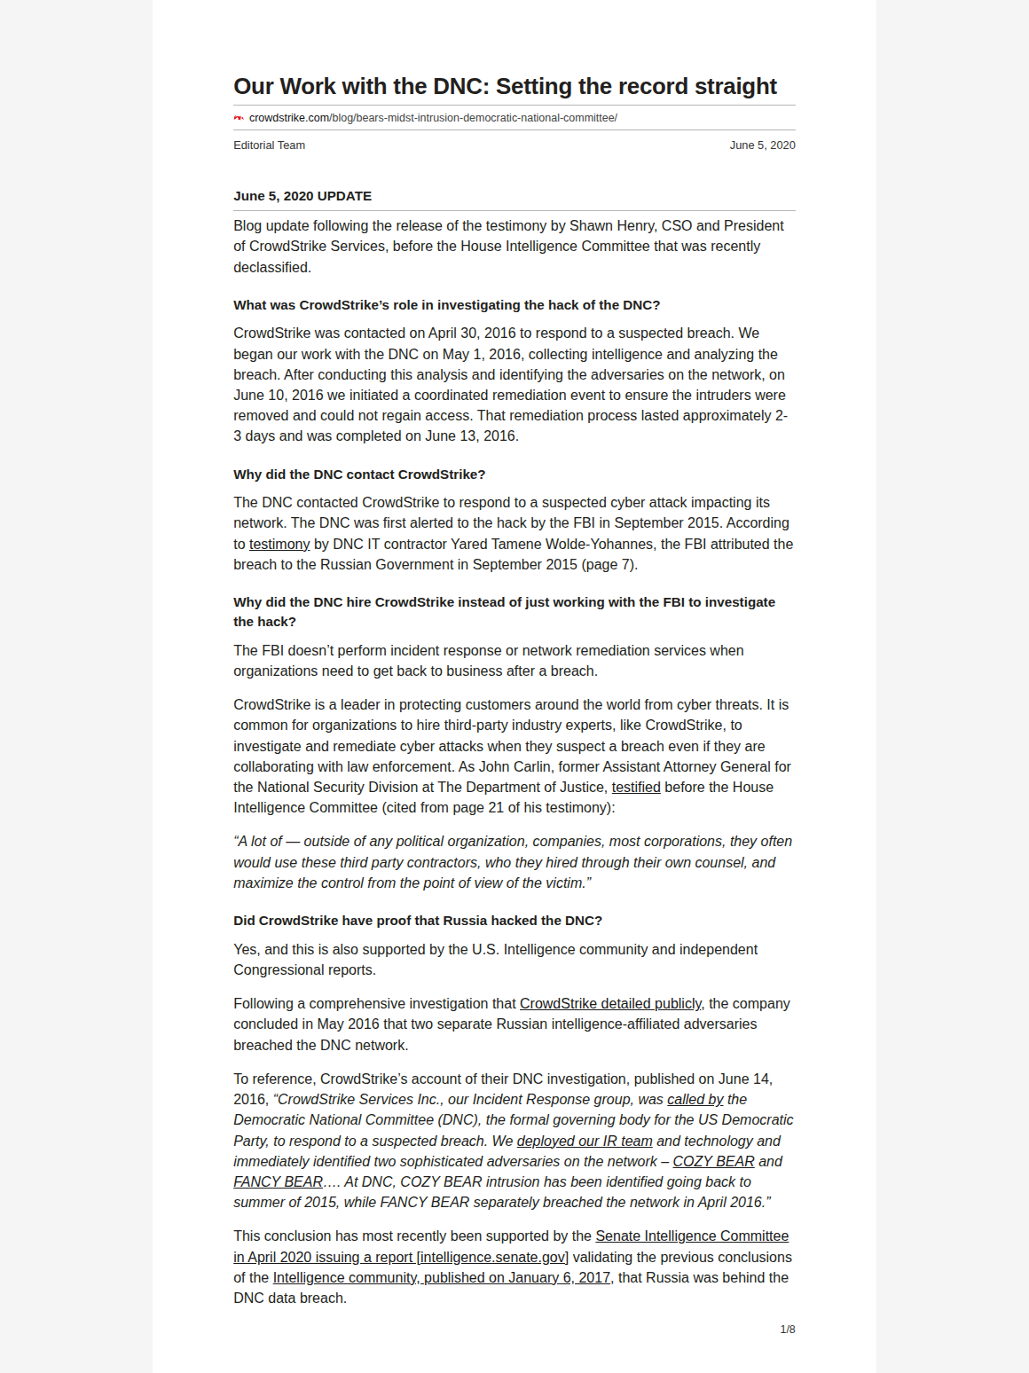Our Work with the DNC: Setting the record straight
crowdstrike.com/blog/bears-midst-intrusion-democratic-national-committee/
Editorial Team June 5, 2020
June 5, 2020 UPDATE
Blog update following the release of the testimony by Shawn Henry, CSO and President of CrowdStrike Services, before the House Intelligence Committee that was recently declassified.
What was CrowdStrike’s role in investigating the hack of the DNC?
CrowdStrike was contacted on April 30, 2016 to respond to a suspected breach. We began our work with the DNC on May 1, 2016, collecting intelligence and analyzing the breach. After conducting this analysis and identifying the adversaries on the network, on June 10, 2016 we initiated a coordinated remediation event to ensure the intruders were removed and could not regain access. That remediation process lasted approximately 2-3 days and was completed on June 13, 2016.
Why did the DNC contact CrowdStrike?
The DNC contacted CrowdStrike to respond to a suspected cyber attack impacting its network. The DNC was first alerted to the hack by the FBI in September 2015. According to testimony by DNC IT contractor Yared Tamene Wolde-Yohannes, the FBI attributed the breach to the Russian Government in September 2015 (page 7).
Why did the DNC hire CrowdStrike instead of just working with the FBI to investigate the hack?
The FBI doesn’t perform incident response or network remediation services when organizations need to get back to business after a breach.
CrowdStrike is a leader in protecting customers around the world from cyber threats. It is common for organizations to hire third-party industry experts, like CrowdStrike, to investigate and remediate cyber attacks when they suspect a breach even if they are collaborating with law enforcement. As John Carlin, former Assistant Attorney General for the National Security Division at The Department of Justice, testified before the House Intelligence Committee (cited from page 21 of his testimony):
“A lot of — outside of any political organization, companies, most corporations, they often would use these third party contractors, who they hired through their own counsel, and maximize the control from the point of view of the victim.”
Did CrowdStrike have proof that Russia hacked the DNC?
Yes, and this is also supported by the U.S. Intelligence community and independent Congressional reports.
Following a comprehensive investigation that CrowdStrike detailed publicly, the company concluded in May 2016 that two separate Russian intelligence-affiliated adversaries breached the DNC network.
To reference, CrowdStrike’s account of their DNC investigation, published on June 14, 2016, “CrowdStrike Services Inc., our Incident Response group, was called by the Democratic National Committee (DNC), the formal governing body for the US Democratic Party, to respond to a suspected breach. We deployed our IR team and technology and immediately identified two sophisticated adversaries on the network – COZY BEAR and FANCY BEAR…. At DNC, COZY BEAR intrusion has been identified going back to summer of 2015, while FANCY BEAR separately breached the network in April 2016.”
This conclusion has most recently been supported by the Senate Intelligence Committee in April 2020 issuing a report [intelligence.senate.gov] validating the previous conclusions of the Intelligence community, published on January 6, 2017, that Russia was behind the DNC data breach.
1/8